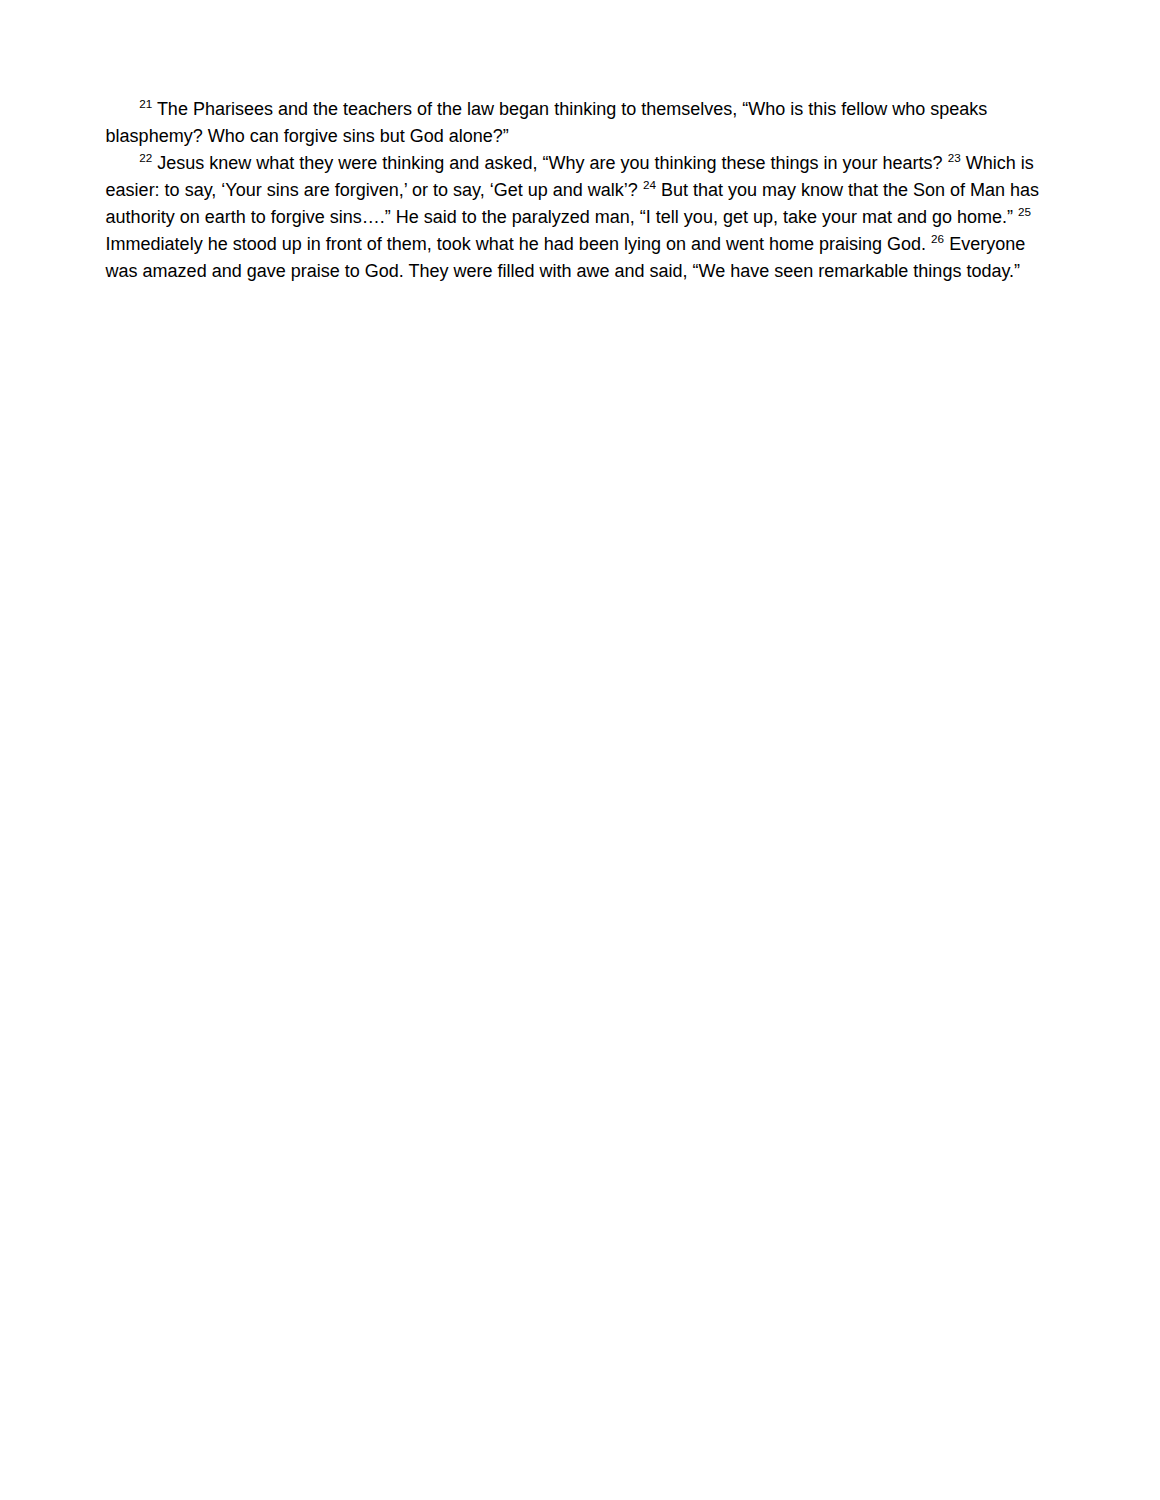21 The Pharisees and the teachers of the law began thinking to themselves, “Who is this fellow who speaks blasphemy? Who can forgive sins but God alone?”
22 Jesus knew what they were thinking and asked, “Why are you thinking these things in your hearts? 23 Which is easier: to say, ‘Your sins are forgiven,’ or to say, ‘Get up and walk’? 24 But that you may know that the Son of Man has authority on earth to forgive sins….” He said to the paralyzed man, “I tell you, get up, take your mat and go home.” 25 Immediately he stood up in front of them, took what he had been lying on and went home praising God. 26 Everyone was amazed and gave praise to God. They were filled with awe and said, “We have seen remarkable things today.”